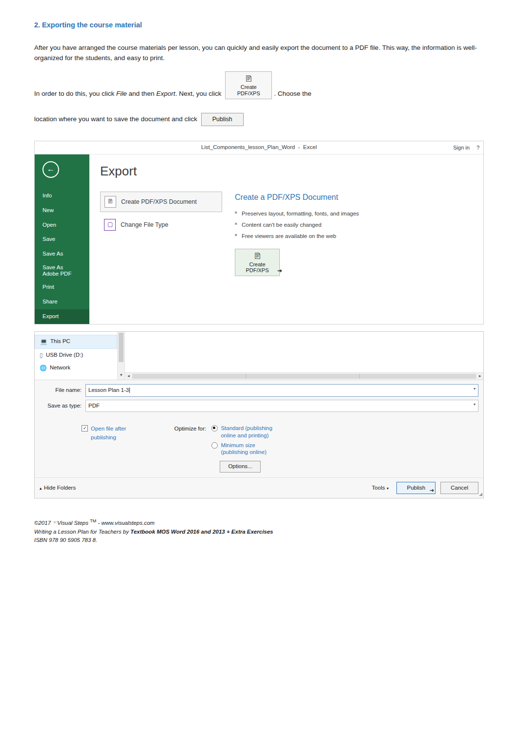2. Exporting the course material
After you have arranged the course materials per lesson, you can quickly and easily export the document to a PDF file. This way, the information is well-organized for the students, and easy to print.
In order to do this, you click File and then Export. Next, you click 🖹Create
PDF/XPS. Choose the
location where you want to save the document and click Publish
List_Components_lesson_Plan_Word - Excel Sign in?
←
Info
New
Open
Save
Save As
Save As
Adobe PDF
Print
Share
Export
Export
🖹 Create PDF/XPS Document
▢ Change File Type
Create a PDF/XPS Document
Preserves layout, formatting, fonts, and images
Content can't be easily changed
Free viewers are available on the web
🖹Create
PDF/XPS ➔
💻This PC
▯USB Drive (D:)
🌐Network
▾
◂
▸
File name:
Lesson Plan 1-3 ▾
Save as type:
PDF▾
✓ Open file after
publishing
Optimize for:
Standard (publishing
online and printing)
Minimum size
(publishing online)
Options...
▴Hide Folders
Tools▾ Publish➔ Cancel
◢
©2017 ☜Visual Steps TM - www.visualsteps.com
Writing a Lesson Plan for Teachers by Textbook MOS Word 2016 and 2013 + Extra Exercises
ISBN 978 90 5905 783 8.